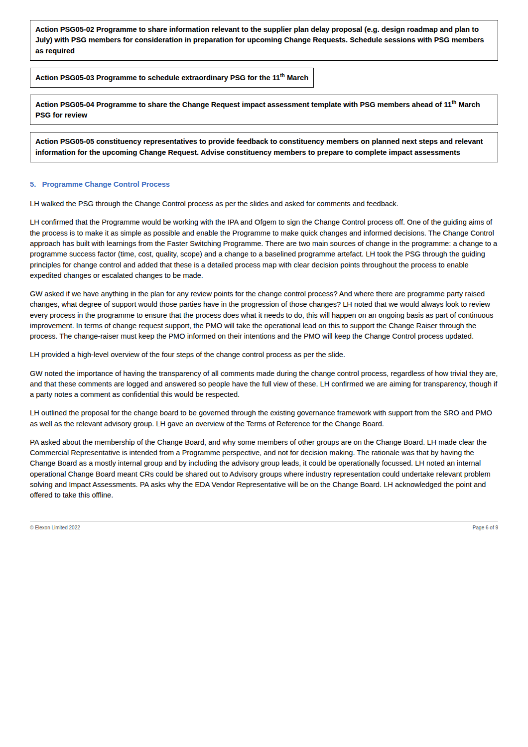Action PSG05-02 Programme to share information relevant to the supplier plan delay proposal (e.g. design roadmap and plan to July) with PSG members for consideration in preparation for upcoming Change Requests. Schedule sessions with PSG members as required
Action PSG05-03 Programme to schedule extraordinary PSG for the 11th March
Action PSG05-04 Programme to share the Change Request impact assessment template with PSG members ahead of 11th March PSG for review
Action PSG05-05 constituency representatives to provide feedback to constituency members on planned next steps and relevant information for the upcoming Change Request. Advise constituency members to prepare to complete impact assessments
5. Programme Change Control Process
LH walked the PSG through the Change Control process as per the slides and asked for comments and feedback.
LH confirmed that the Programme would be working with the IPA and Ofgem to sign the Change Control process off. One of the guiding aims of the process is to make it as simple as possible and enable the Programme to make quick changes and informed decisions. The Change Control approach has built with learnings from the Faster Switching Programme. There are two main sources of change in the programme: a change to a programme success factor (time, cost, quality, scope) and a change to a baselined programme artefact. LH took the PSG through the guiding principles for change control and added that these is a detailed process map with clear decision points throughout the process to enable expedited changes or escalated changes to be made.
GW asked if we have anything in the plan for any review points for the change control process? And where there are programme party raised changes, what degree of support would those parties have in the progression of those changes? LH noted that we would always look to review every process in the programme to ensure that the process does what it needs to do, this will happen on an ongoing basis as part of continuous improvement. In terms of change request support, the PMO will take the operational lead on this to support the Change Raiser through the process. The change-raiser must keep the PMO informed on their intentions and the PMO will keep the Change Control process updated.
LH provided a high-level overview of the four steps of the change control process as per the slide.
GW noted the importance of having the transparency of all comments made during the change control process, regardless of how trivial they are, and that these comments are logged and answered so people have the full view of these. LH confirmed we are aiming for transparency, though if a party notes a comment as confidential this would be respected.
LH outlined the proposal for the change board to be governed through the existing governance framework with support from the SRO and PMO as well as the relevant advisory group. LH gave an overview of the Terms of Reference for the Change Board.
PA asked about the membership of the Change Board, and why some members of other groups are on the Change Board. LH made clear the Commercial Representative is intended from a Programme perspective, and not for decision making. The rationale was that by having the Change Board as a mostly internal group and by including the advisory group leads, it could be operationally focussed. LH noted an internal operational Change Board meant CRs could be shared out to Advisory groups where industry representation could undertake relevant problem solving and Impact Assessments. PA asks why the EDA Vendor Representative will be on the Change Board. LH acknowledged the point and offered to take this offline.
© Elexon Limited 2022 Page 6 of 9